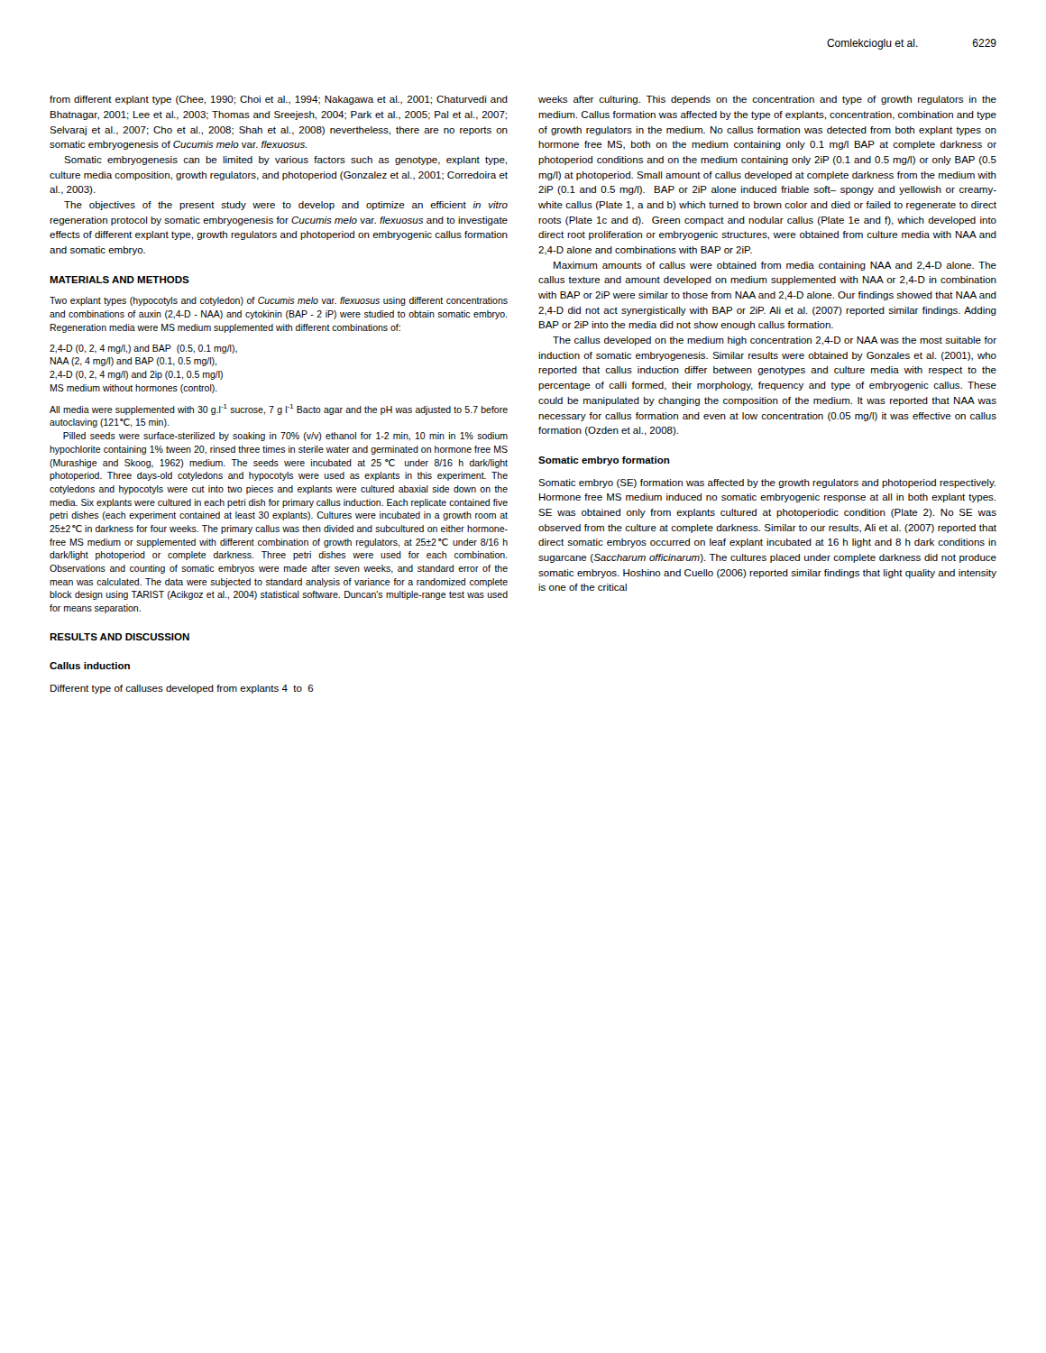Comlekcioglu et al. 6229
from different explant type (Chee, 1990; Choi et al., 1994; Nakagawa et al., 2001; Chaturvedi and Bhatnagar, 2001; Lee et al., 2003; Thomas and Sreejesh, 2004; Park et al., 2005; Pal et al., 2007; Selvaraj et al., 2007; Cho et al., 2008; Shah et al., 2008) nevertheless, there are no reports on somatic embryogenesis of Cucumis melo var. flexuosus.
Somatic embryogenesis can be limited by various factors such as genotype, explant type, culture media composition, growth regulators, and photoperiod (Gonzalez et al., 2001; Corredoira et al., 2003).
The objectives of the present study were to develop and optimize an efficient in vitro regeneration protocol by somatic embryogenesis for Cucumis melo var. flexuosus and to investigate effects of different explant type, growth regulators and photoperiod on embryogenic callus formation and somatic embryo.
MATERIALS AND METHODS
Two explant types (hypocotyls and cotyledon) of Cucumis melo var. flexuosus using different concentrations and combinations of auxin (2,4-D - NAA) and cytokinin (BAP - 2 iP) were studied to obtain somatic embryo. Regeneration media were MS medium supplemented with different combinations of:
2,4-D (0, 2, 4 mg/l,) and BAP (0.5, 0.1 mg/l),
NAA (2, 4 mg/l) and BAP (0.1, 0.5 mg/l),
2,4-D (0, 2, 4 mg/l) and 2ip (0.1, 0.5 mg/l)
MS medium without hormones (control).
All media were supplemented with 30 g.l-1 sucrose, 7 g l-1 Bacto agar and the pH was adjusted to 5.7 before autoclaving (121℃, 15 min).
Pilled seeds were surface-sterilized by soaking in 70% (v/v) ethanol for 1-2 min, 10 min in 1% sodium hypochlorite containing 1% tween 20, rinsed three times in sterile water and germinated on hormone free MS (Murashige and Skoog, 1962) medium. The seeds were incubated at 25℃ under 8/16 h dark/light photoperiod. Three days-old cotyledons and hypocotyls were used as explants in this experiment. The cotyledons and hypocotyls were cut into two pieces and explants were cultured abaxial side down on the media. Six explants were cultured in each petri dish for primary callus induction. Each replicate contained five petri dishes (each experiment contained at least 30 explants). Cultures were incubated in a growth room at 25±2℃ in darkness for four weeks. The primary callus was then divided and subcultured on either hormone-free MS medium or supplemented with different combination of growth regulators, at 25±2℃ under 8/16 h dark/light photoperiod or complete darkness. Three petri dishes were used for each combination. Observations and counting of somatic embryos were made after seven weeks, and standard error of the mean was calculated. The data were subjected to standard analysis of variance for a randomized complete block design using TARIST (Acikgoz et al., 2004) statistical software. Duncan's multiple-range test was used for means separation.
RESULTS AND DISCUSSION
Callus induction
Different type of calluses developed from explants 4 to 6
weeks after culturing. This depends on the concentration and type of growth regulators in the medium. Callus formation was affected by the type of explants, concentration, combination and type of growth regulators in the medium. No callus formation was detected from both explant types on hormone free MS, both on the medium containing only 0.1 mg/l BAP at complete darkness or photoperiod conditions and on the medium containing only 2iP (0.1 and 0.5 mg/l) or only BAP (0.5 mg/l) at photoperiod. Small amount of callus developed at complete darkness from the medium with 2iP (0.1 and 0.5 mg/l). BAP or 2iP alone induced friable soft– spongy and yellowish or creamy-white callus (Plate 1, a and b) which turned to brown color and died or failed to regenerate to direct roots (Plate 1c and d). Green compact and nodular callus (Plate 1e and f), which developed into direct root proliferation or embryogenic structures, were obtained from culture media with NAA and 2,4-D alone and combinations with BAP or 2iP.
Maximum amounts of callus were obtained from media containing NAA and 2,4-D alone. The callus texture and amount developed on medium supplemented with NAA or 2,4-D in combination with BAP or 2iP were similar to those from NAA and 2,4-D alone. Our findings showed that NAA and 2,4-D did not act synergistically with BAP or 2iP. Ali et al. (2007) reported similar findings. Adding BAP or 2iP into the media did not show enough callus formation.
The callus developed on the medium high concentration 2,4-D or NAA was the most suitable for induction of somatic embryogenesis. Similar results were obtained by Gonzales et al. (2001), who reported that callus induction differ between genotypes and culture media with respect to the percentage of calli formed, their morphology, frequency and type of embryogenic callus. These could be manipulated by changing the composition of the medium. It was reported that NAA was necessary for callus formation and even at low concentration (0.05 mg/l) it was effective on callus formation (Ozden et al., 2008).
Somatic embryo formation
Somatic embryo (SE) formation was affected by the growth regulators and photoperiod respectively. Hormone free MS medium induced no somatic embryogenic response at all in both explant types. SE was obtained only from explants cultured at photoperiodic condition (Plate 2). No SE was observed from the culture at complete darkness. Similar to our results, Ali et al. (2007) reported that direct somatic embryos occurred on leaf explant incubated at 16 h light and 8 h dark conditions in sugarcane (Saccharum officinarum). The cultures placed under complete darkness did not produce somatic embryos. Hoshino and Cuello (2006) reported similar findings that light quality and intensity is one of the critical